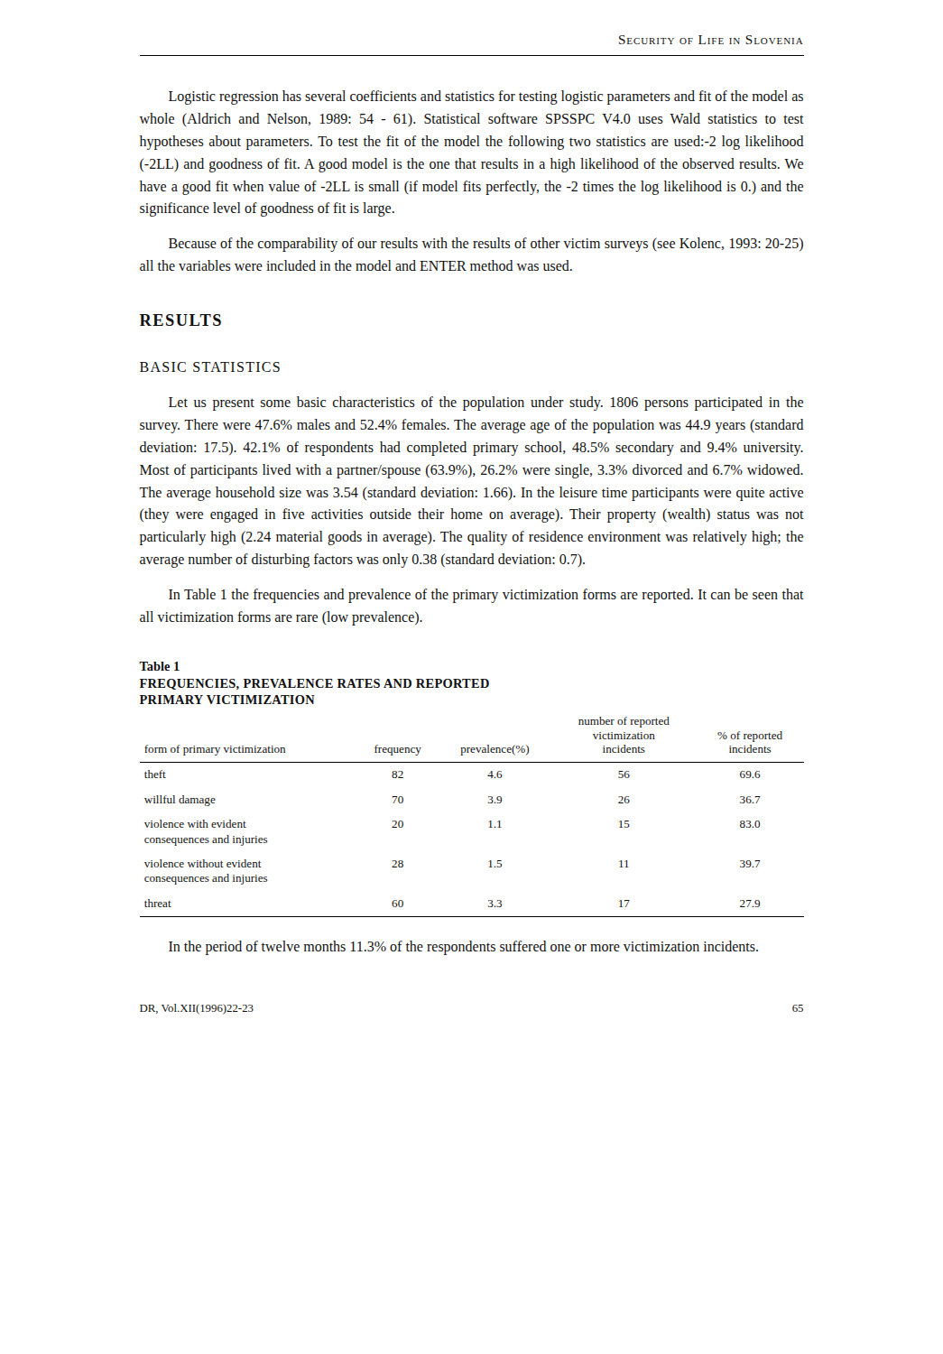Security of Life in Slovenia
Logistic regression has several coefficients and statistics for testing logistic parameters and fit of the model as whole (Aldrich and Nelson, 1989: 54 - 61). Statistical software SPSSPC V4.0 uses Wald statistics to test hypotheses about parameters. To test the fit of the model the following two statistics are used:-2 log likelihood (-2LL) and goodness of fit. A good model is the one that results in a high likelihood of the observed results. We have a good fit when value of -2LL is small (if model fits perfectly, the -2 times the log likelihood is 0.) and the significance level of goodness of fit is large.
Because of the comparability of our results with the results of other victim surveys (see Kolenc, 1993: 20-25) all the variables were included in the model and ENTER method was used.
RESULTS
BASIC STATISTICS
Let us present some basic characteristics of the population under study. 1806 persons participated in the survey. There were 47.6% males and 52.4% females. The average age of the population was 44.9 years (standard deviation: 17.5). 42.1% of respondents had completed primary school, 48.5% secondary and 9.4% university. Most of participants lived with a partner/spouse (63.9%), 26.2% were single, 3.3% divorced and 6.7% widowed. The average household size was 3.54 (standard deviation: 1.66). In the leisure time participants were quite active (they were engaged in five activities outside their home on average). Their property (wealth) status was not particularly high (2.24 material goods in average). The quality of residence environment was relatively high; the average number of disturbing factors was only 0.38 (standard deviation: 0.7).
In Table 1 the frequencies and prevalence of the primary victimization forms are reported. It can be seen that all victimization forms are rare (low prevalence).
Table 1
FREQUENCIES, PREVALENCE RATES AND REPORTED
PRIMARY VICTIMIZATION
| form of primary victimization | frequency | prevalence(%) | number of reported victimization incidents | % of reported incidents |
| --- | --- | --- | --- | --- |
| theft | 82 | 4.6 | 56 | 69.6 |
| willful damage | 70 | 3.9 | 26 | 36.7 |
| violence with evident consequences and injuries | 20 | 1.1 | 15 | 83.0 |
| violence without evident consequences and injuries | 28 | 1.5 | 11 | 39.7 |
| threat | 60 | 3.3 | 17 | 27.9 |
In the period of twelve months 11.3% of the respondents suffered one or more victimization incidents.
DR, Vol.XII(1996)22-23 65